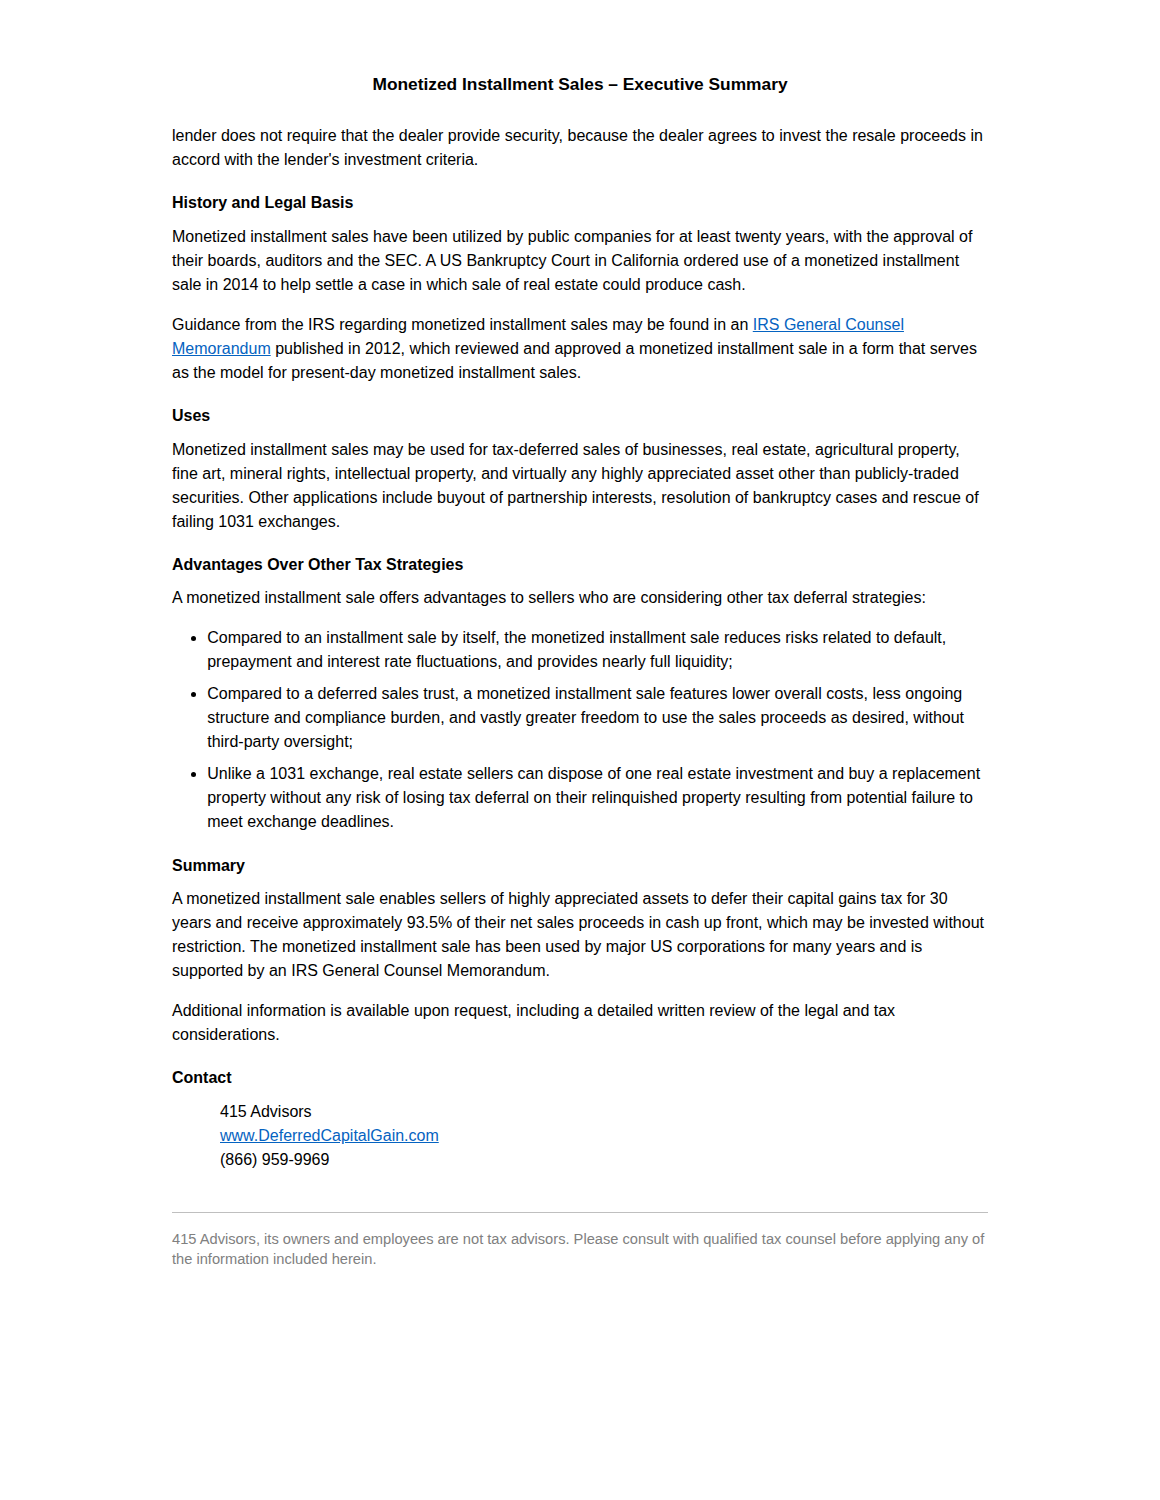Monetized Installment Sales – Executive Summary
lender does not require that the dealer provide security, because the dealer agrees to invest the resale proceeds in accord with the lender's investment criteria.
History and Legal Basis
Monetized installment sales have been utilized by public companies for at least twenty years, with the approval of their boards, auditors and the SEC. A US Bankruptcy Court in California ordered use of a monetized installment sale in 2014 to help settle a case in which sale of real estate could produce cash.
Guidance from the IRS regarding monetized installment sales may be found in an IRS General Counsel Memorandum published in 2012, which reviewed and approved a monetized installment sale in a form that serves as the model for present-day monetized installment sales.
Uses
Monetized installment sales may be used for tax-deferred sales of businesses, real estate, agricultural property, fine art, mineral rights, intellectual property, and virtually any highly appreciated asset other than publicly-traded securities. Other applications include buyout of partnership interests, resolution of bankruptcy cases and rescue of failing 1031 exchanges.
Advantages Over Other Tax Strategies
A monetized installment sale offers advantages to sellers who are considering other tax deferral strategies:
Compared to an installment sale by itself, the monetized installment sale reduces risks related to default, prepayment and interest rate fluctuations, and provides nearly full liquidity;
Compared to a deferred sales trust, a monetized installment sale features lower overall costs, less ongoing structure and compliance burden, and vastly greater freedom to use the sales proceeds as desired, without third-party oversight;
Unlike a 1031 exchange, real estate sellers can dispose of one real estate investment and buy a replacement property without any risk of losing tax deferral on their relinquished property resulting from potential failure to meet exchange deadlines.
Summary
A monetized installment sale enables sellers of highly appreciated assets to defer their capital gains tax for 30 years and receive approximately 93.5% of their net sales proceeds in cash up front, which may be invested without restriction. The monetized installment sale has been used by major US corporations for many years and is supported by an IRS General Counsel Memorandum.
Additional information is available upon request, including a detailed written review of the legal and tax considerations.
Contact
415 Advisors
www.DeferredCapitalGain.com
(866) 959-9969
415 Advisors, its owners and employees are not tax advisors. Please consult with qualified tax counsel before applying any of the information included herein.